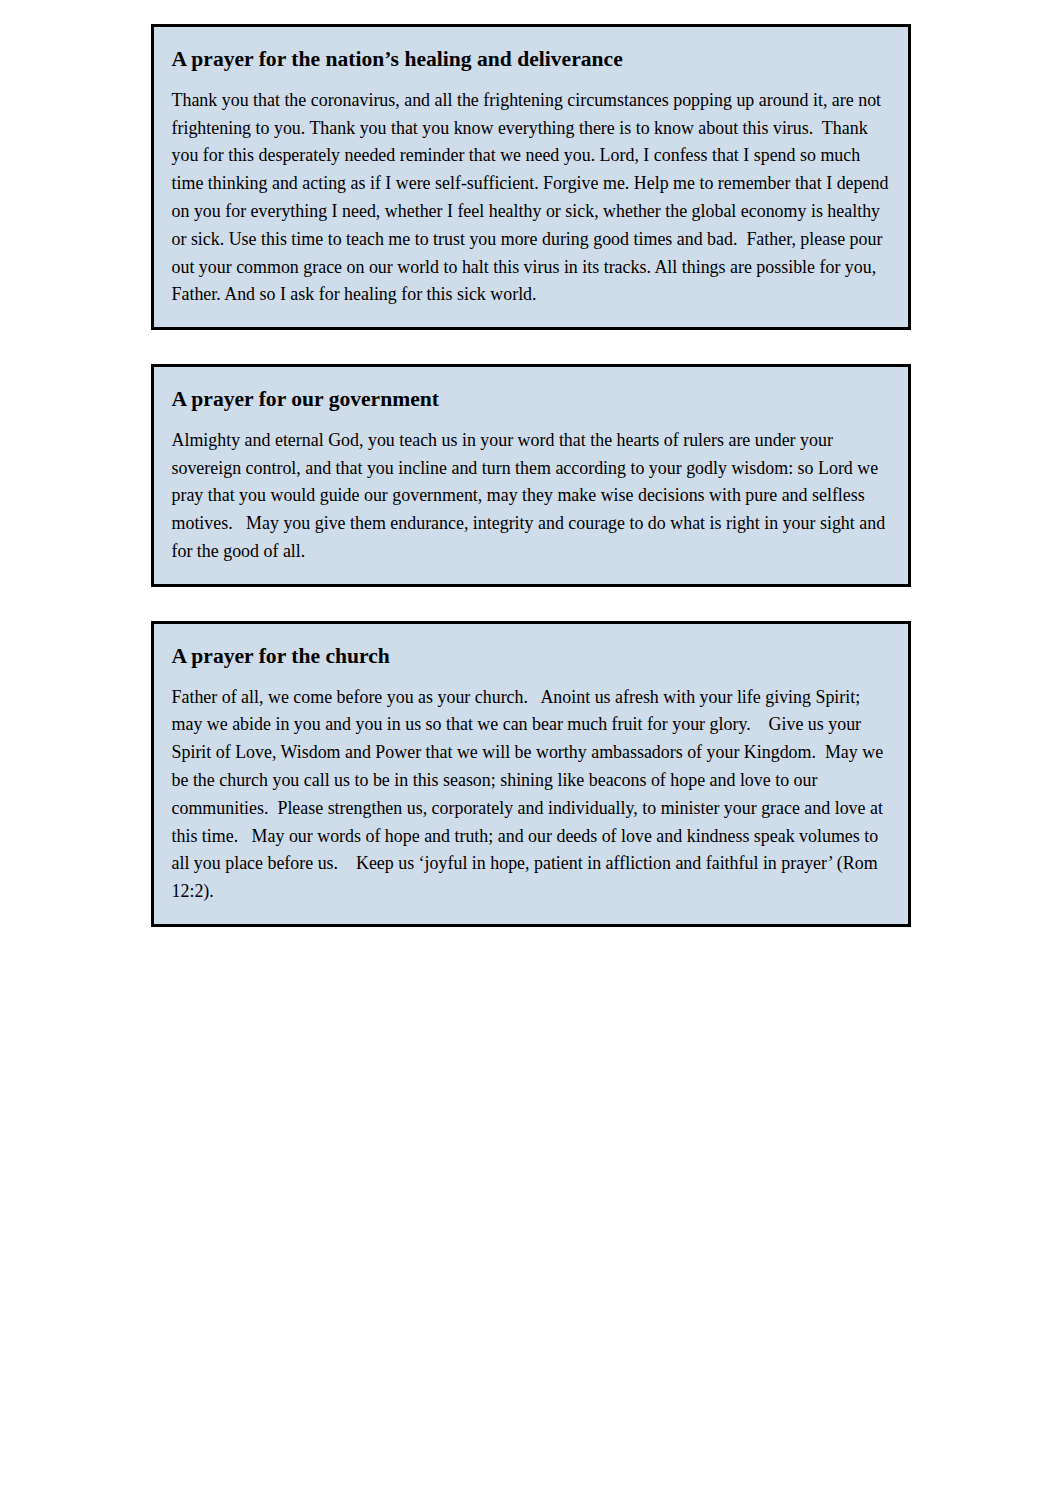A prayer for the nation’s healing and deliverance
Thank you that the coronavirus, and all the frightening circumstances popping up around it, are not frightening to you. Thank you that you know everything there is to know about this virus. Thank you for this desperately needed reminder that we need you. Lord, I confess that I spend so much time thinking and acting as if I were self-sufficient. Forgive me. Help me to remember that I depend on you for everything I need, whether I feel healthy or sick, whether the global economy is healthy or sick. Use this time to teach me to trust you more during good times and bad. Father, please pour out your common grace on our world to halt this virus in its tracks. All things are possible for you, Father. And so I ask for healing for this sick world.
A prayer for our government
Almighty and eternal God, you teach us in your word that the hearts of rulers are under your sovereign control, and that you incline and turn them according to your godly wisdom: so Lord we pray that you would guide our government, may they make wise decisions with pure and selfless motives. May you give them endurance, integrity and courage to do what is right in your sight and for the good of all.
A prayer for the church
Father of all, we come before you as your church. Anoint us afresh with your life giving Spirit; may we abide in you and you in us so that we can bear much fruit for your glory. Give us your Spirit of Love, Wisdom and Power that we will be worthy ambassadors of your Kingdom. May we be the church you call us to be in this season; shining like beacons of hope and love to our communities. Please strengthen us, corporately and individually, to minister your grace and love at this time. May our words of hope and truth; and our deeds of love and kindness speak volumes to all you place before us. Keep us ‘joyful in hope, patient in affliction and faithful in prayer’ (Rom 12:2).